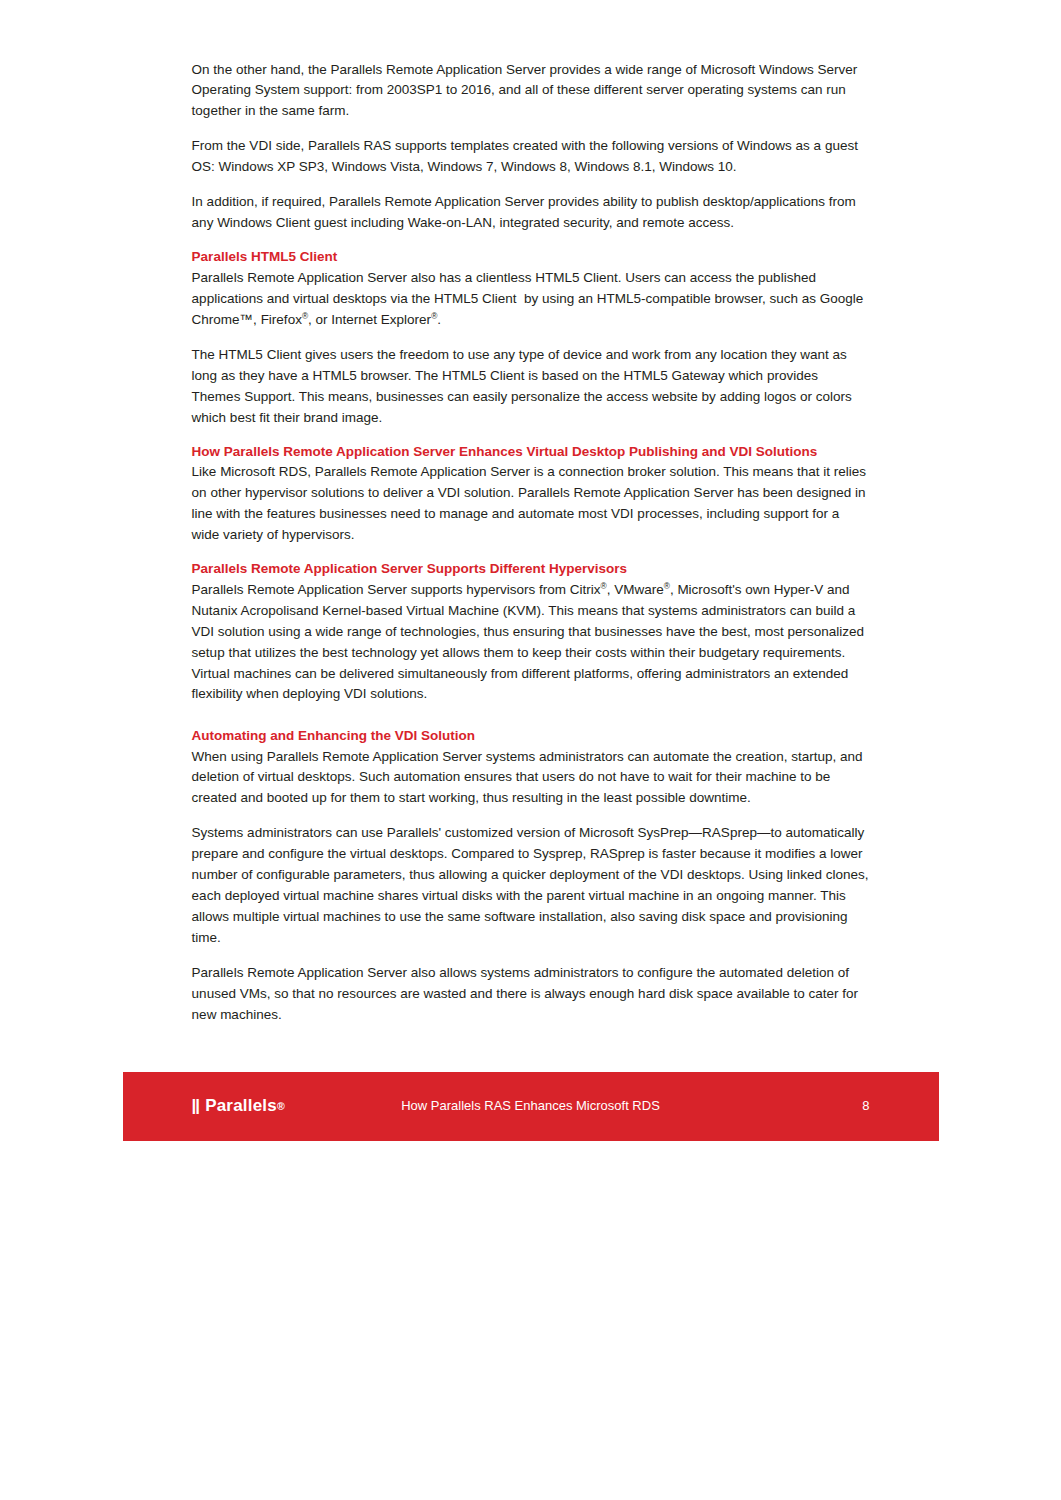On the other hand, the Parallels Remote Application Server provides a wide range of Microsoft Windows Server Operating System support: from 2003SP1 to 2016, and all of these different server operating systems can run together in the same farm.
From the VDI side, Parallels RAS supports templates created with the following versions of Windows as a guest OS: Windows XP SP3, Windows Vista, Windows 7, Windows 8, Windows 8.1, Windows 10.
In addition, if required, Parallels Remote Application Server provides ability to publish desktop/applications from any Windows Client guest including Wake-on-LAN, integrated security, and remote access.
Parallels HTML5 Client
Parallels Remote Application Server also has a clientless HTML5 Client. Users can access the published applications and virtual desktops via the HTML5 Client by using an HTML5-compatible browser, such as Google Chrome™, Firefox®, or Internet Explorer®.
The HTML5 Client gives users the freedom to use any type of device and work from any location they want as long as they have a HTML5 browser. The HTML5 Client is based on the HTML5 Gateway which provides Themes Support. This means, businesses can easily personalize the access website by adding logos or colors which best fit their brand image.
How Parallels Remote Application Server Enhances Virtual Desktop Publishing and VDI Solutions
Like Microsoft RDS, Parallels Remote Application Server is a connection broker solution. This means that it relies on other hypervisor solutions to deliver a VDI solution. Parallels Remote Application Server has been designed in line with the features businesses need to manage and automate most VDI processes, including support for a wide variety of hypervisors.
Parallels Remote Application Server Supports Different Hypervisors
Parallels Remote Application Server supports hypervisors from Citrix®, VMware®, Microsoft's own Hyper-V and Nutanix Acropolisand Kernel-based Virtual Machine (KVM). This means that systems administrators can build a VDI solution using a wide range of technologies, thus ensuring that businesses have the best, most personalized setup that utilizes the best technology yet allows them to keep their costs within their budgetary requirements. Virtual machines can be delivered simultaneously from different platforms, offering administrators an extended flexibility when deploying VDI solutions.
Automating and Enhancing the VDI Solution
When using Parallels Remote Application Server systems administrators can automate the creation, startup, and deletion of virtual desktops. Such automation ensures that users do not have to wait for their machine to be created and booted up for them to start working, thus resulting in the least possible downtime.
Systems administrators can use Parallels' customized version of Microsoft SysPrep—RASprep—to automatically prepare and configure the virtual desktops. Compared to Sysprep, RASprep is faster because it modifies a lower number of configurable parameters, thus allowing a quicker deployment of the VDI desktops. Using linked clones, each deployed virtual machine shares virtual disks with the parent virtual machine in an ongoing manner. This allows multiple virtual machines to use the same software installation, also saving disk space and provisioning time.
Parallels Remote Application Server also allows systems administrators to configure the automated deletion of unused VMs, so that no resources are wasted and there is always enough hard disk space available to cater for new machines.
||Parallels®
How Parallels RAS Enhances Microsoft RDS
8